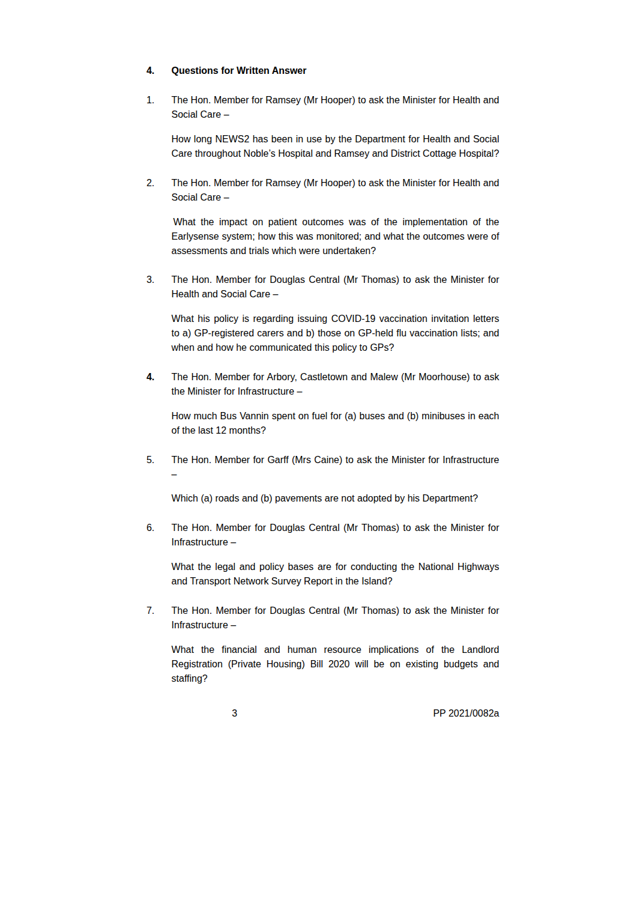4. Questions for Written Answer
1.
The Hon. Member for Ramsey (Mr Hooper) to ask the Minister for Health and Social Care –
How long NEWS2 has been in use by the Department for Health and Social Care throughout Noble’s Hospital and Ramsey and District Cottage Hospital?
2.
The Hon. Member for Ramsey (Mr Hooper) to ask the Minister for Health and Social Care –
What the impact on patient outcomes was of the implementation of the Earlysense system; how this was monitored; and what the outcomes were of assessments and trials which were undertaken?
3.
The Hon. Member for Douglas Central (Mr Thomas) to ask the Minister for Health and Social Care –
What his policy is regarding issuing COVID-19 vaccination invitation letters to a) GP-registered carers and b) those on GP-held flu vaccination lists; and when and how he communicated this policy to GPs?
4.
The Hon. Member for Arbory, Castletown and Malew (Mr Moorhouse) to ask the Minister for Infrastructure –
How much Bus Vannin spent on fuel for (a) buses and (b) minibuses in each of the last 12 months?
5.
The Hon. Member for Garff (Mrs Caine) to ask the Minister for Infrastructure –
Which (a) roads and (b) pavements are not adopted by his Department?
6.
The Hon. Member for Douglas Central (Mr Thomas) to ask the Minister for Infrastructure –
What the legal and policy bases are for conducting the National Highways and Transport Network Survey Report in the Island?
7.
The Hon. Member for Douglas Central (Mr Thomas) to ask the Minister for Infrastructure –
What the financial and human resource implications of the Landlord Registration (Private Housing) Bill 2020 will be on existing budgets and staffing?
3 PP 2021/0082a